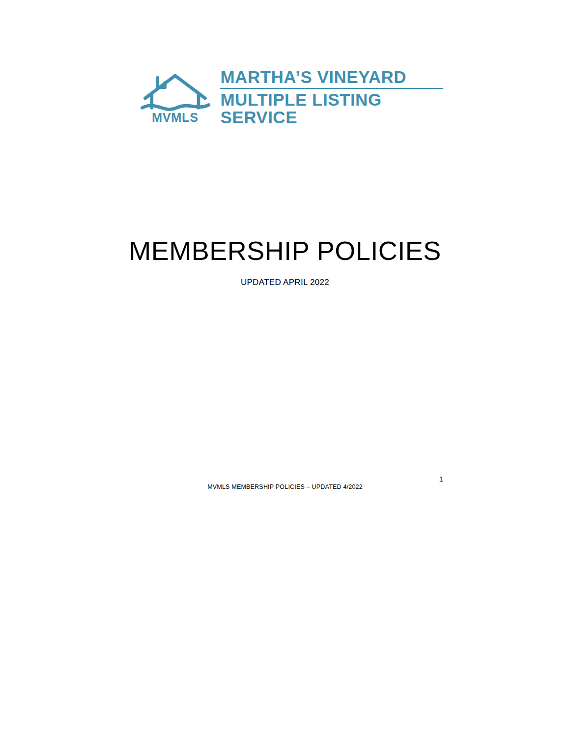MVMLS
Martha’s Vineyard
Multiple Listing Service
MEMBERSHIP POLICIES
UPDATED APRIL 2022
1
MVMLS MEMBERSHIP POLICIES – UPDATED 4/2022